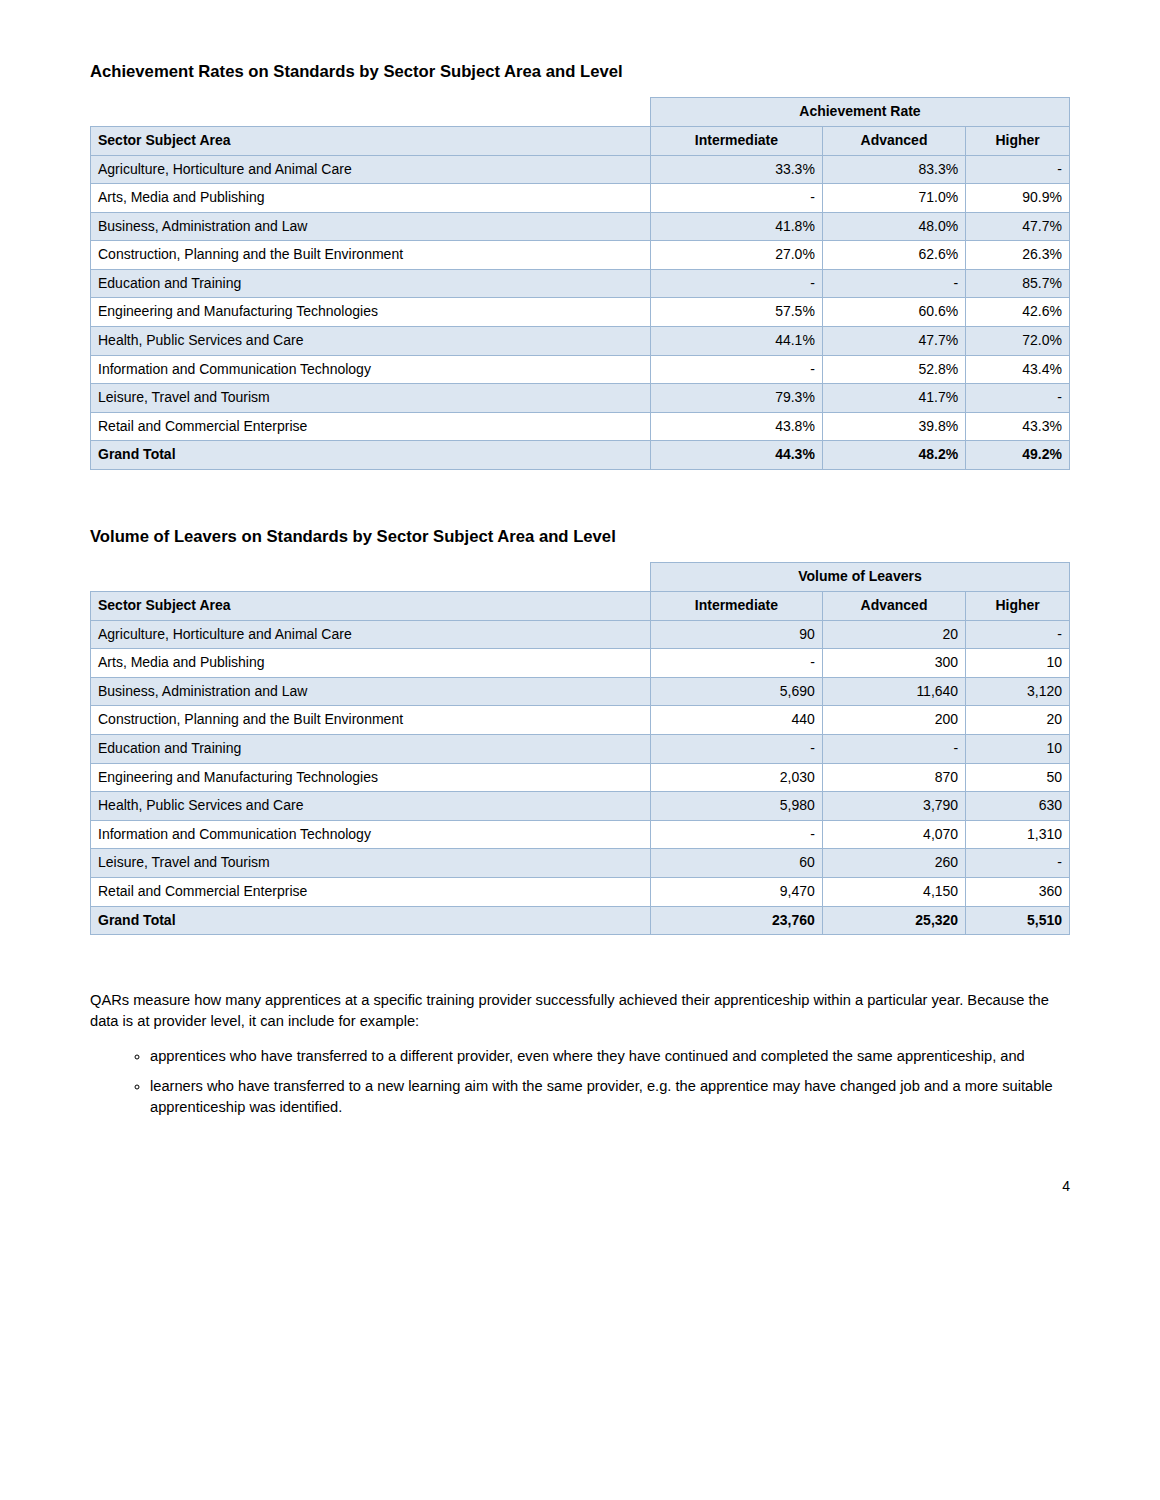Achievement Rates on Standards by Sector Subject Area and Level
| | Achievement Rate |
| --- | --- |
| Sector Subject Area | Intermediate | Advanced | Higher |
| Agriculture, Horticulture and Animal Care | 33.3% | 83.3% | - |
| Arts, Media and Publishing | - | 71.0% | 90.9% |
| Business, Administration and Law | 41.8% | 48.0% | 47.7% |
| Construction, Planning and the Built Environment | 27.0% | 62.6% | 26.3% |
| Education and Training | - | - | 85.7% |
| Engineering and Manufacturing Technologies | 57.5% | 60.6% | 42.6% |
| Health, Public Services and Care | 44.1% | 47.7% | 72.0% |
| Information and Communication Technology | - | 52.8% | 43.4% |
| Leisure, Travel and Tourism | 79.3% | 41.7% | - |
| Retail and Commercial Enterprise | 43.8% | 39.8% | 43.3% |
| Grand Total | 44.3% | 48.2% | 49.2% |
Volume of Leavers on Standards by Sector Subject Area and Level
| | Volume of Leavers |
| --- | --- |
| Sector Subject Area | Intermediate | Advanced | Higher |
| Agriculture, Horticulture and Animal Care | 90 | 20 | - |
| Arts, Media and Publishing | - | 300 | 10 |
| Business, Administration and Law | 5,690 | 11,640 | 3,120 |
| Construction, Planning and the Built Environment | 440 | 200 | 20 |
| Education and Training | - | - | 10 |
| Engineering and Manufacturing Technologies | 2,030 | 870 | 50 |
| Health, Public Services and Care | 5,980 | 3,790 | 630 |
| Information and Communication Technology | - | 4,070 | 1,310 |
| Leisure, Travel and Tourism | 60 | 260 | - |
| Retail and Commercial Enterprise | 9,470 | 4,150 | 360 |
| Grand Total | 23,760 | 25,320 | 5,510 |
QARs measure how many apprentices at a specific training provider successfully achieved their apprenticeship within a particular year. Because the data is at provider level, it can include for example:
apprentices who have transferred to a different provider, even where they have continued and completed the same apprenticeship, and
learners who have transferred to a new learning aim with the same provider, e.g. the apprentice may have changed job and a more suitable apprenticeship was identified.
4